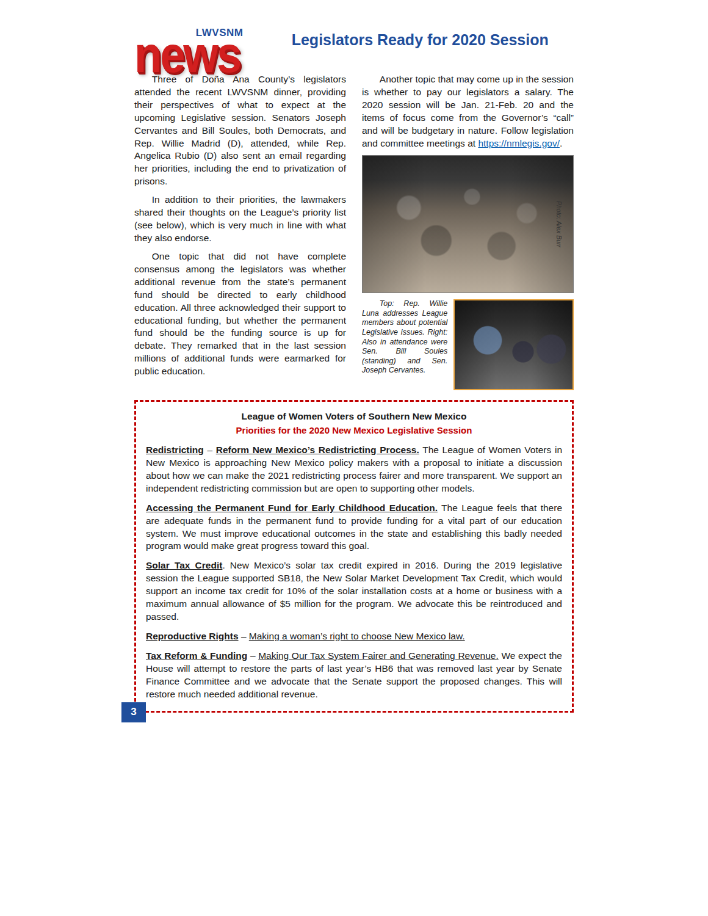LWVSNM
news
Legislators Ready for 2020 Session
Three of Doña Ana County’s legislators attended the recent LWVSNM dinner, providing their perspectives of what to expect at the upcoming Legislative session. Senators Joseph Cervantes and Bill Soules, both Democrats, and Rep. Willie Madrid (D), attended, while Rep. Angelica Rubio (D) also sent an email regarding her priorities, including the end to privatization of prisons.
In addition to their priorities, the lawmakers shared their thoughts on the League’s priority list (see below), which is very much in line with what they also endorse.
One topic that did not have complete consensus among the legislators was whether additional revenue from the state’s permanent fund should be directed to early childhood education. All three acknowledged their support to educational funding, but whether the permanent fund should be the funding source is up for debate. They remarked that in the last session millions of additional funds were earmarked for public education.
Another topic that may come up in the session is whether to pay our legislators a salary. The 2020 session will be Jan. 21-Feb. 20 and the items of focus come from the Governor’s “call” and will be budgetary in nature. Follow legislation and committee meetings at https://nmlegis.gov/.
Photo: Alex Burr
Top: Rep. Willie Luna addresses League members about potential Legislative issues. Right: Also in attendance were Sen. Bill Soules (standing) and Sen. Joseph Cervantes.
League of Women Voters of Southern New Mexico
Priorities for the 2020 New Mexico Legislative Session
Redistricting – Reform New Mexico’s Redistricting Process. The League of Women Voters in New Mexico is approaching New Mexico policy makers with a proposal to initiate a discussion about how we can make the 2021 redistricting process fairer and more transparent. We support an independent redistricting commission but are open to supporting other models.
Accessing the Permanent Fund for Early Childhood Education. The League feels that there are adequate funds in the permanent fund to provide funding for a vital part of our education system. We must improve educational outcomes in the state and establishing this badly needed program would make great progress toward this goal.
Solar Tax Credit. New Mexico’s solar tax credit expired in 2016. During the 2019 legislative session the League supported SB18, the New Solar Market Development Tax Credit, which would support an income tax credit for 10% of the solar installation costs at a home or business with a maximum annual allowance of $5 million for the program. We advocate this be reintroduced and passed.
Reproductive Rights – Making a woman’s right to choose New Mexico law.
Tax Reform & Funding – Making Our Tax System Fairer and Generating Revenue. We expect the House will attempt to restore the parts of last year’s HB6 that was removed last year by Senate Finance Committee and we advocate that the Senate support the proposed changes. This will restore much needed additional revenue.
3